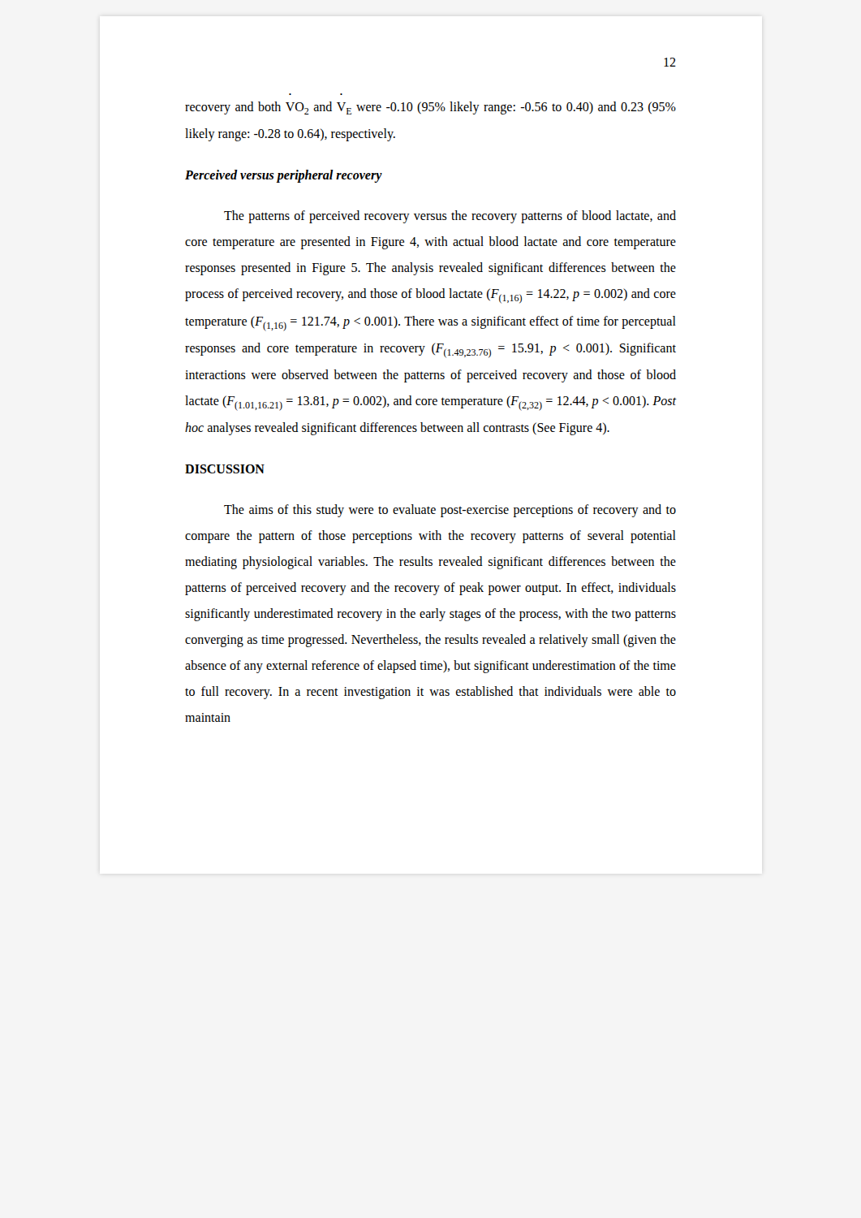12
recovery and both VO2 and VE were -0.10 (95% likely range: -0.56 to 0.40) and 0.23 (95% likely range: -0.28 to 0.64), respectively.
Perceived versus peripheral recovery
The patterns of perceived recovery versus the recovery patterns of blood lactate, and core temperature are presented in Figure 4, with actual blood lactate and core temperature responses presented in Figure 5. The analysis revealed significant differences between the process of perceived recovery, and those of blood lactate (F(1,16) = 14.22, p = 0.002) and core temperature (F(1,16) = 121.74, p < 0.001). There was a significant effect of time for perceptual responses and core temperature in recovery (F(1.49,23.76) = 15.91, p < 0.001). Significant interactions were observed between the patterns of perceived recovery and those of blood lactate (F(1.01,16.21) = 13.81, p = 0.002), and core temperature (F(2,32) = 12.44, p < 0.001). Post hoc analyses revealed significant differences between all contrasts (See Figure 4).
DISCUSSION
The aims of this study were to evaluate post-exercise perceptions of recovery and to compare the pattern of those perceptions with the recovery patterns of several potential mediating physiological variables. The results revealed significant differences between the patterns of perceived recovery and the recovery of peak power output. In effect, individuals significantly underestimated recovery in the early stages of the process, with the two patterns converging as time progressed. Nevertheless, the results revealed a relatively small (given the absence of any external reference of elapsed time), but significant underestimation of the time to full recovery. In a recent investigation it was established that individuals were able to maintain